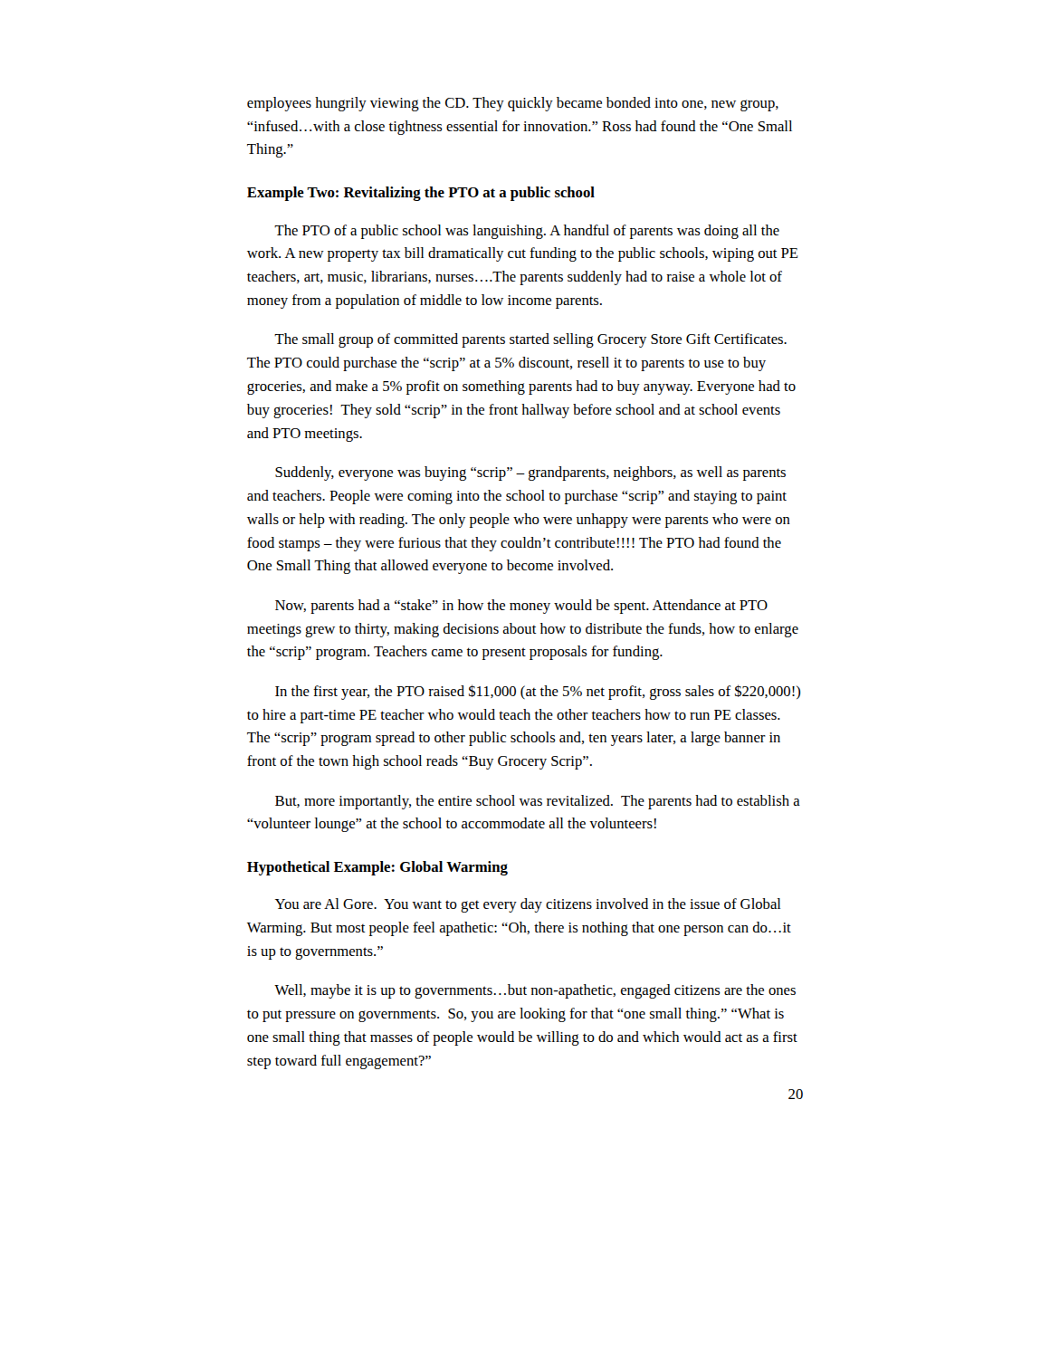employees hungrily viewing the CD. They quickly became bonded into one, new group, “infused…with a close tightness essential for innovation.” Ross had found the “One Small Thing.”
Example Two: Revitalizing the PTO at a public school
The PTO of a public school was languishing. A handful of parents was doing all the work. A new property tax bill dramatically cut funding to the public schools, wiping out PE teachers, art, music, librarians, nurses….The parents suddenly had to raise a whole lot of money from a population of middle to low income parents.
The small group of committed parents started selling Grocery Store Gift Certificates. The PTO could purchase the “scrip” at a 5% discount, resell it to parents to use to buy groceries, and make a 5% profit on something parents had to buy anyway. Everyone had to buy groceries! They sold “scrip” in the front hallway before school and at school events and PTO meetings.
Suddenly, everyone was buying “scrip” – grandparents, neighbors, as well as parents and teachers. People were coming into the school to purchase “scrip” and staying to paint walls or help with reading. The only people who were unhappy were parents who were on food stamps – they were furious that they couldn’t contribute!!!! The PTO had found the One Small Thing that allowed everyone to become involved.
Now, parents had a “stake” in how the money would be spent. Attendance at PTO meetings grew to thirty, making decisions about how to distribute the funds, how to enlarge the “scrip” program. Teachers came to present proposals for funding.
In the first year, the PTO raised $11,000 (at the 5% net profit, gross sales of $220,000!) to hire a part-time PE teacher who would teach the other teachers how to run PE classes. The “scrip” program spread to other public schools and, ten years later, a large banner in front of the town high school reads “Buy Grocery Scrip”.
But, more importantly, the entire school was revitalized. The parents had to establish a “volunteer lounge” at the school to accommodate all the volunteers!
Hypothetical Example: Global Warming
You are Al Gore. You want to get every day citizens involved in the issue of Global Warming. But most people feel apathetic: “Oh, there is nothing that one person can do…it is up to governments.”
Well, maybe it is up to governments…but non-apathetic, engaged citizens are the ones to put pressure on governments. So, you are looking for that “one small thing.” “What is one small thing that masses of people would be willing to do and which would act as a first step toward full engagement?”
20